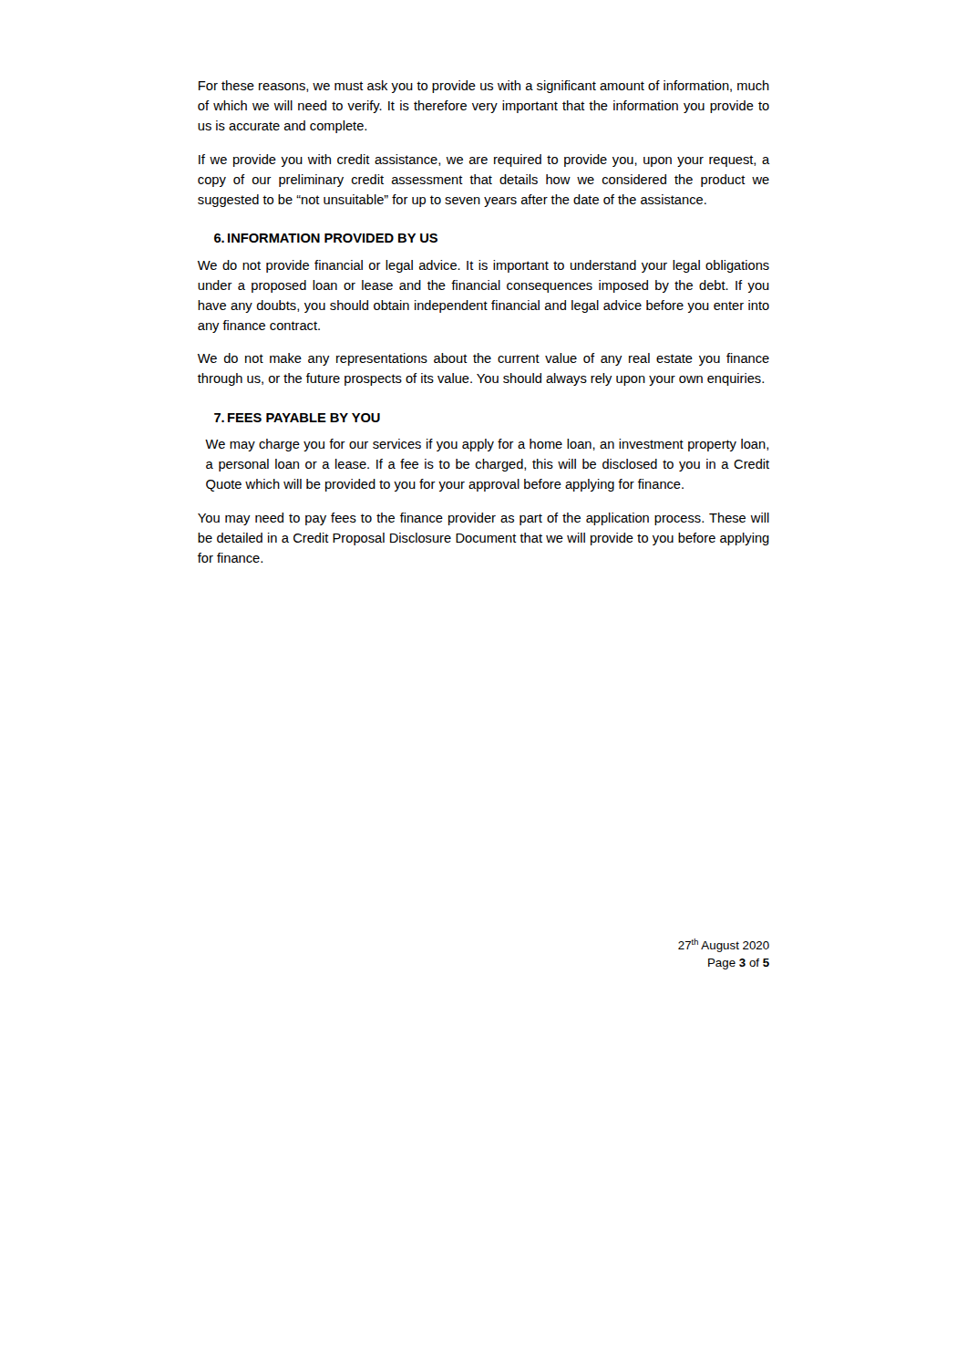For these reasons, we must ask you to provide us with a significant amount of information, much of which we will need to verify. It is therefore very important that the information you provide to us is accurate and complete.
If we provide you with credit assistance, we are required to provide you, upon your request, a copy of our preliminary credit assessment that details how we considered the product we suggested to be “not unsuitable” for up to seven years after the date of the assistance.
6. INFORMATION PROVIDED BY US
We do not provide financial or legal advice. It is important to understand your legal obligations under a proposed loan or lease and the financial consequences imposed by the debt. If you have any doubts, you should obtain independent financial and legal advice before you enter into any finance contract.
We do not make any representations about the current value of any real estate you finance through us, or the future prospects of its value. You should always rely upon your own enquiries.
7. FEES PAYABLE BY YOU
We may charge you for our services if you apply for a home loan, an investment property loan, a personal loan or a lease. If a fee is to be charged, this will be disclosed to you in a Credit Quote which will be provided to you for your approval before applying for finance.
You may need to pay fees to the finance provider as part of the application process. These will be detailed in a Credit Proposal Disclosure Document that we will provide to you before applying for finance.
27th August 2020
Page 3 of 5